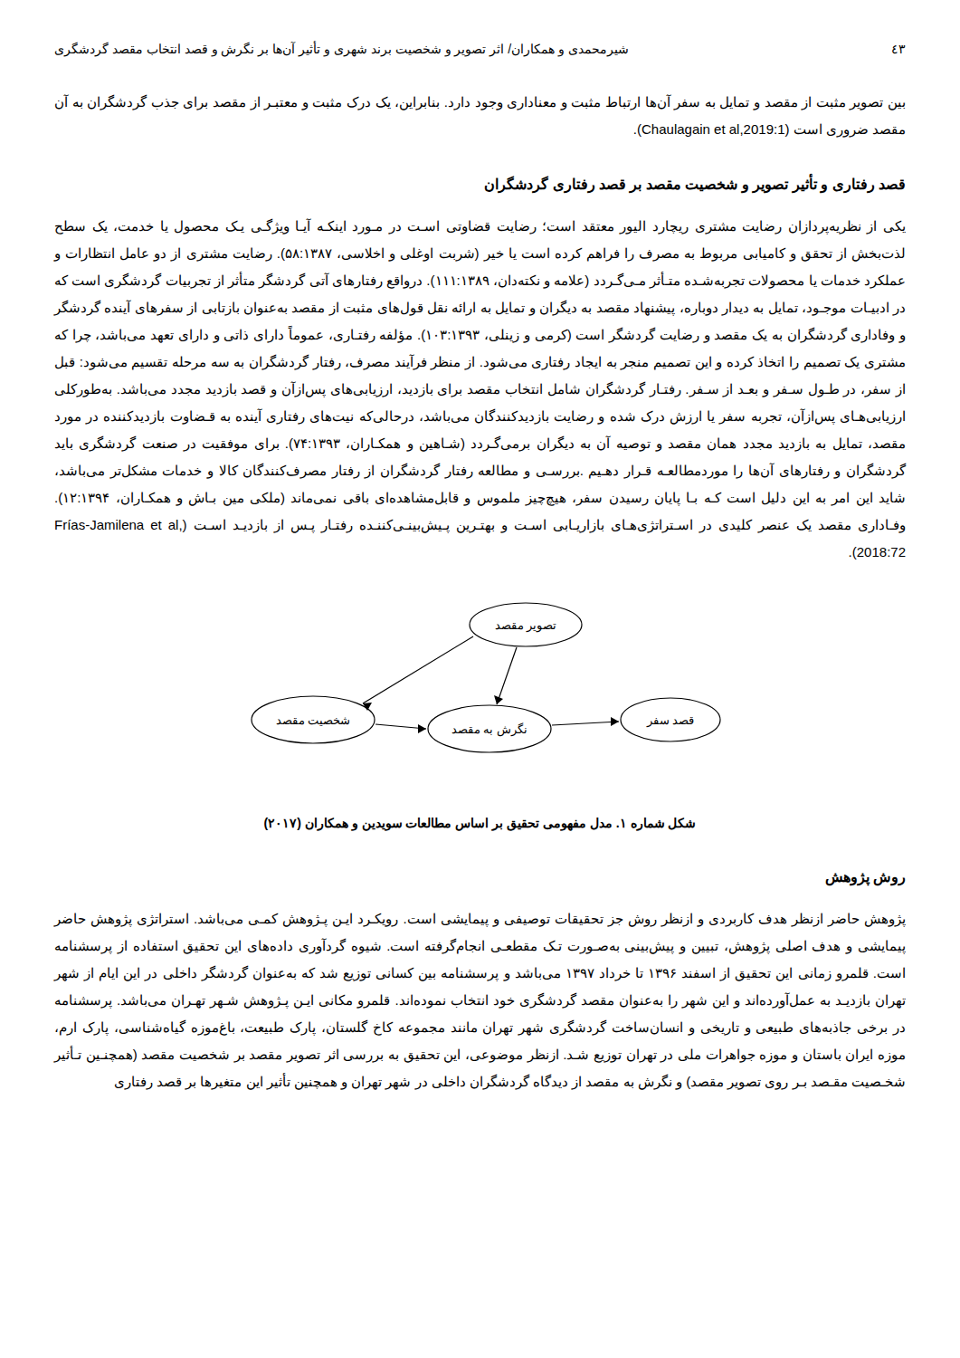٤٣ شیرمحمدی و همکاران/ اثر تصویر و شخصیت برند شهری و تأثیر آن‌ها بر نگرش و قصد انتخاب مقصد گردشگری
بین تصویر مثبت از مقصد و تمایل به سفر آن‌ها ارتباط مثبت و معناداری وجود دارد. بنابراین، یک درک مثبت و معتبـر از مقصد برای جذب گردشگران به آن مقصد ضروری است (Chaulagain et al,2019:1).
قصد رفتاری و تأثیر تصویر و شخصیت مقصد بر قصد رفتاری گردشگران
یکی از نظریه‌پردازان رضایت مشتری ریچارد الیور معتقد است؛ رضایت قضاوتی اسـت در مـورد اینکـه آیـا ویژگـی یـک محصول یا خدمت، یک سطح لذت‌بخش از تحقق و کامیابی مربوط به مصرف را فراهم کرده است یا خیر (شربت اوغلی و اخلاسی، ۵۸:۱۳۸۷). رضایت مشتری از دو عامل انتظارات و عملکرد خدمات یا محصولات تجربه‌شـده متـأثر مـی‌گـردد (علامه و نکته‌دان، ۱۱۱:۱۳۸۹). درواقع رفتارهای آتی گردشگر متأثر از تجربیات گردشگری است که در ادبیـات موجـود، تمایل به دیدار دوباره، پیشنهاد مقصد به دیگران و تمایل به ارائه نقل قول‌های مثبت از مقصد به‌عنوان بازتابی از سفرهای آینده گردشگر و وفاداری گردشگران به یک مقصد و رضایت گردشگر است (کرمی و زینلی، ۱۰۳:۱۳۹۳). مؤلفه رفتـاری، عموماً دارای ذاتی و دارای تعهد می‌باشد، چرا که مشتری یک تصمیم را اتخاذ کرده و این تصمیم منجر به ایجاد رفتاری می‌شود. از منظر فرآیند مصرف، رفتار گردشگران به سه مرحله تقسیم می‌شود: قبل از سفر، در طـول سـفر و بعـد از سـفر. رفتـار گردشگران شامل انتخاب مقصد برای بازدید، ارزیابی‌های پس‌ازآن و قصد بازدید مجدد می‌باشد. به‌طورکلی ارزیابی‌هـای پس‌ازآن، تجربه سفر یا ارزش درک شده و رضایت بازدیدکنندگان می‌باشد، درحالی‌که نیت‌های رفتاری آینده به قـضاوت بازدیدکننده در مورد مقصد، تمایل به بازدید مجدد همان مقصد و توصیه آن به دیگران برمی‌گـردد (شـاهین و همکـاران، ۷۴:۱۳۹۳). برای موفقیت در صنعت گردشگری باید گردشگران و رفتارهای آن‌ها را موردمطالعـه قـرار دهـیم .بررسـی و مطالعه رفتار گردشگران از رفتار مصرف‌کنندگان کالا و خدمات مشکل‌تر می‌باشد، شاید این امر به این دلیل است کـه بـا پایان رسیدن سفر، هیچ‌چیز ملموس و قابل‌مشاهده‌ای باقی نمی‌ماند (ملکی مین بـاش و همکـاران، ۱۲:۱۳۹۴). وفـاداری مقصد یک عنصر کلیدی در اسـتراتژی‌هـای بازاریـابی اسـت و بهتـرین پـیش‌بینـی‌کننـده رفتـار پـس از بازدیـد اسـت (Frías-Jamilena et al, 2018:72).
تصویر مقصد شخصیت مقصد نگرش به مقصد قصد سفر
شکل شماره ۱. مدل مفهومی تحقیق بر اساس مطالعات سویدین و همکاران (۲۰۱۷)
روش پژوهش
پژوهش حاضر ازنظر هدف کاربردی و ازنظر روش جز تحقیقات توصیفی و پیمایشی است. رویکـرد ایـن پـژوهش کمـی می‌باشد. استراتژی پژوهش حاضر پیمایشی و هدف اصلی پژوهش، تبیین و پیش‌بینی به‌صـورت تـک مقطعـی انجام‌گرفته است. شیوه گردآوری داده‌های این تحقیق استفاده از پرسشنامه است. قلمرو زمانی این تحقیق از اسفند ۱۳۹۶ تا خرداد ۱۳۹۷ می‌باشد و پرسشنامه بین کسانی توزیع شد که به‌عنوان گردشگر داخلی در این ایام از شهر تهران بازدیـد به عمل‌آورده‌اند و این شهر را به‌عنوان مقصد گردشگری خود انتخاب نموده‌اند. قلمرو مکانی ایـن پـژوهش شـهر تهـران می‌باشد. پرسشنامه در برخی جاذبه‌های طبیعی و تاریخی و انسان‌ساخت گردشگری شهر تهران مانند مجموعه کاخ گلستان، پارک طبیعت، باغ‌موزه گیاه‌شناسی، پارک ارم، موزه ایران باستان و موزه جواهرات ملی در تهران توزیع شـد. ازنظر موضوعی، این تحقیق به بررسی اثر تصویر مقصد بر شخصیت مقصد (همچنـین تـأثیر شخـصیت مقـصد بـر روی تصویر مقصد) و نگرش به مقصد از دیدگاه گردشگران داخلی در شهر تهران و همچنین تأثیر این متغیرها بر قصد رفتاری